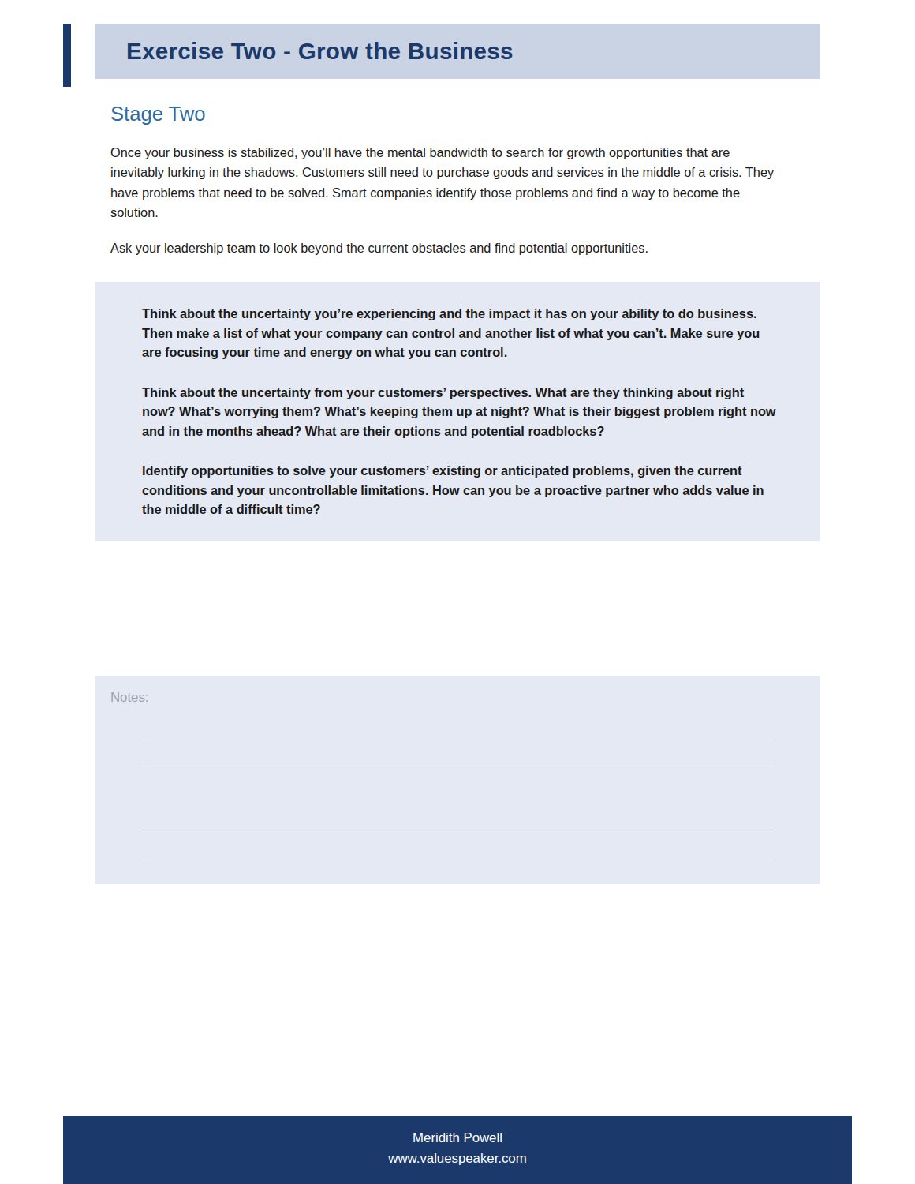Exercise Two - Grow the Business
Stage Two
Once your business is stabilized, you’ll have the mental bandwidth to search for growth opportunities that are inevitably lurking in the shadows. Customers still need to purchase goods and services in the middle of a crisis. They have problems that need to be solved. Smart companies identify those problems and find a way to become the solution.
Ask your leadership team to look beyond the current obstacles and find potential opportunities.
Think about the uncertainty you’re experiencing and the impact it has on your ability to do business. Then make a list of what your company can control and another list of what you can’t. Make sure you are focusing your time and energy on what you can control.
Think about the uncertainty from your customers’ perspectives. What are they thinking about right now? What’s worrying them? What’s keeping them up at night? What is their biggest problem right now and in the months ahead? What are their options and potential roadblocks?
Identify opportunities to solve your customers’ existing or anticipated problems, given the current conditions and your uncontrollable limitations. How can you be a proactive partner who adds value in the middle of a difficult time?
Notes:
Meridith Powell
www.valuespeaker.com